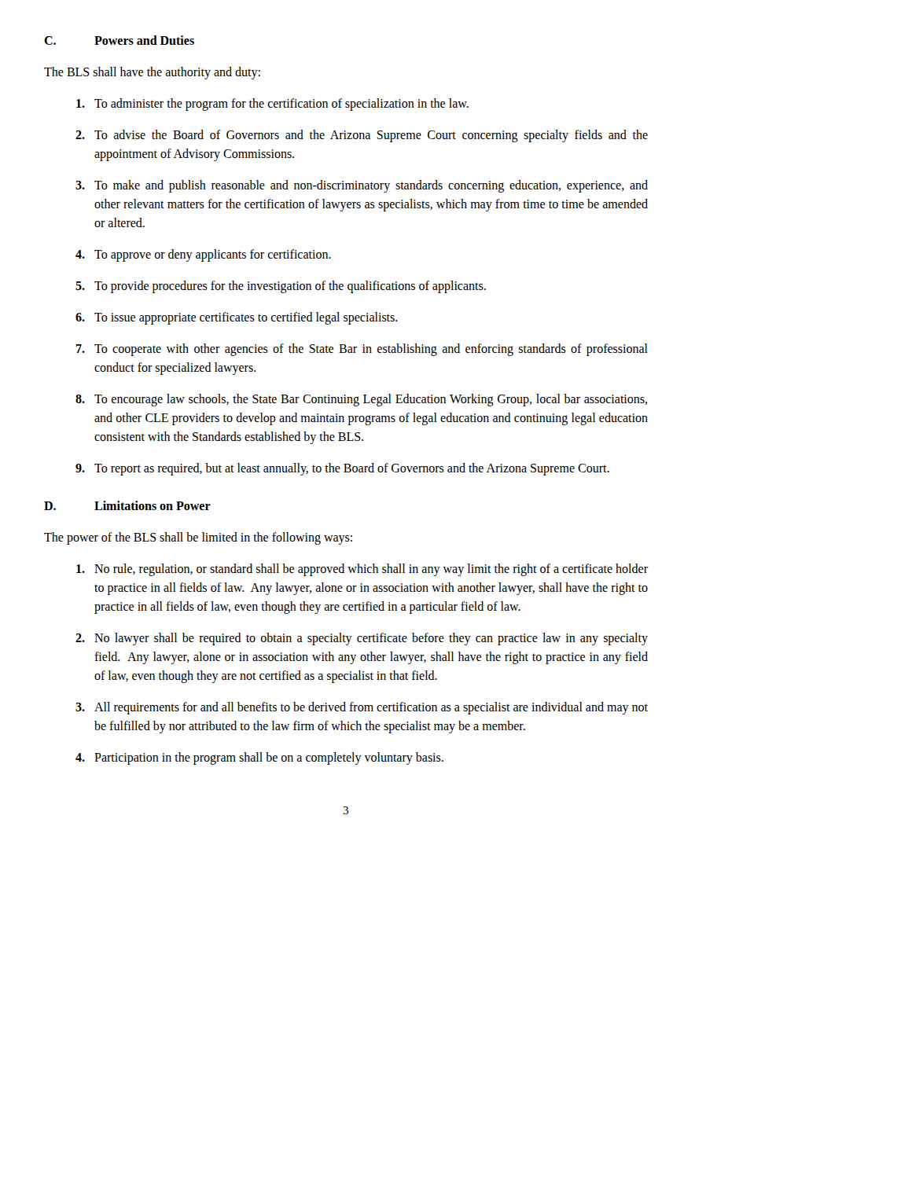C. Powers and Duties
The BLS shall have the authority and duty:
To administer the program for the certification of specialization in the law.
To advise the Board of Governors and the Arizona Supreme Court concerning specialty fields and the appointment of Advisory Commissions.
To make and publish reasonable and non-discriminatory standards concerning education, experience, and other relevant matters for the certification of lawyers as specialists, which may from time to time be amended or altered.
To approve or deny applicants for certification.
To provide procedures for the investigation of the qualifications of applicants.
To issue appropriate certificates to certified legal specialists.
To cooperate with other agencies of the State Bar in establishing and enforcing standards of professional conduct for specialized lawyers.
To encourage law schools, the State Bar Continuing Legal Education Working Group, local bar associations, and other CLE providers to develop and maintain programs of legal education and continuing legal education consistent with the Standards established by the BLS.
To report as required, but at least annually, to the Board of Governors and the Arizona Supreme Court.
D. Limitations on Power
The power of the BLS shall be limited in the following ways:
No rule, regulation, or standard shall be approved which shall in any way limit the right of a certificate holder to practice in all fields of law. Any lawyer, alone or in association with another lawyer, shall have the right to practice in all fields of law, even though they are certified in a particular field of law.
No lawyer shall be required to obtain a specialty certificate before they can practice law in any specialty field. Any lawyer, alone or in association with any other lawyer, shall have the right to practice in any field of law, even though they are not certified as a specialist in that field.
All requirements for and all benefits to be derived from certification as a specialist are individual and may not be fulfilled by nor attributed to the law firm of which the specialist may be a member.
Participation in the program shall be on a completely voluntary basis.
3